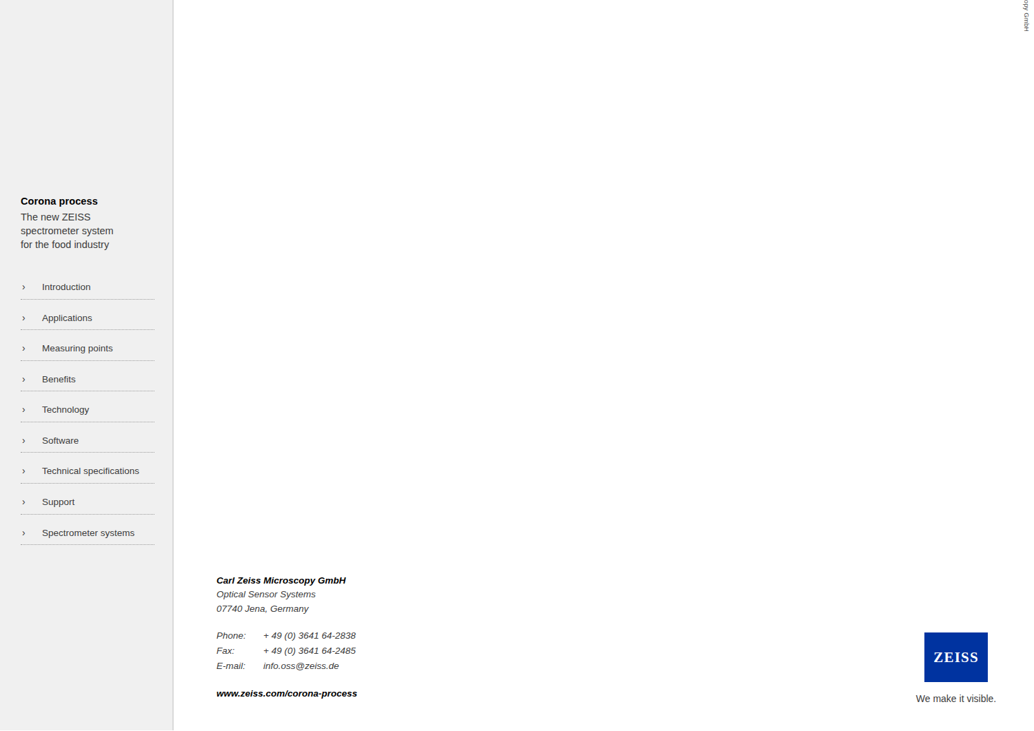Corona process
The new ZEISS
spectrometer system
for the food industry
Introduction
Applications
Measuring points
Benefits
Technology
Software
Technical specifications
Support
Spectrometer systems
Carl Zeiss Microscopy GmbH
Optical Sensor Systems
07740 Jena, Germany
| Phone: | + 49 (0) 3641 64-2838 |
| Fax: | + 49 (0) 3641 64-2485 |
| E-mail: | info.oss@zeiss.de |
www.zeiss.com/corona-process
ZEISS
We make it visible.
72-1-0027/e | 2014-09 | Design, scope of delivery and technical progress subject to change without notice. | © Carl Zeiss Microscopy GmbH